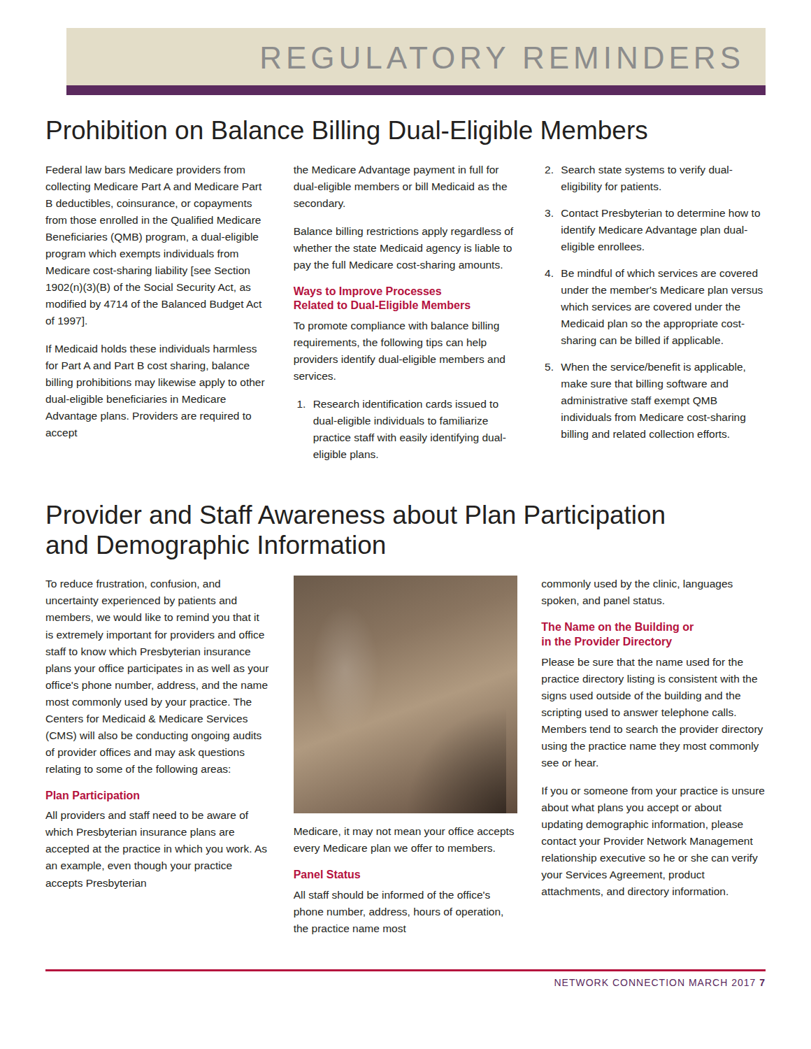Regulatory Reminders
Prohibition on Balance Billing Dual-Eligible Members
Federal law bars Medicare providers from collecting Medicare Part A and Medicare Part B deductibles, coinsurance, or copayments from those enrolled in the Qualified Medicare Beneficiaries (QMB) program, a dual-eligible program which exempts individuals from Medicare cost-sharing liability [see Section 1902(n)(3)(B) of the Social Security Act, as modified by 4714 of the Balanced Budget Act of 1997].
If Medicaid holds these individuals harmless for Part A and Part B cost sharing, balance billing prohibitions may likewise apply to other dual-eligible beneficiaries in Medicare Advantage plans. Providers are required to accept
the Medicare Advantage payment in full for dual-eligible members or bill Medicaid as the secondary.
Balance billing restrictions apply regardless of whether the state Medicaid agency is liable to pay the full Medicare cost-sharing amounts.
Ways to Improve Processes
Related to Dual-Eligible Members
To promote compliance with balance billing requirements, the following tips can help providers identify dual-eligible members and services.
Research identification cards issued to dual-eligible individuals to familiarize practice staff with easily identifying dual-eligible plans.
Search state systems to verify dual-eligibility for patients.
Contact Presbyterian to determine how to identify Medicare Advantage plan dual-eligible enrollees.
Be mindful of which services are covered under the member's Medicare plan versus which services are covered under the Medicaid plan so the appropriate cost-sharing can be billed if applicable.
When the service/benefit is applicable, make sure that billing software and administrative staff exempt QMB individuals from Medicare cost-sharing billing and related collection efforts.
Provider and Staff Awareness about Plan Participation
and Demographic Information
To reduce frustration, confusion, and uncertainty experienced by patients and members, we would like to remind you that it is extremely important for providers and office staff to know which Presbyterian insurance plans your office participates in as well as your office's phone number, address, and the name most commonly used by your practice. The Centers for Medicaid & Medicare Services (CMS) will also be conducting ongoing audits of provider offices and may ask questions relating to some of the following areas:
Plan Participation
All providers and staff need to be aware of which Presbyterian insurance plans are accepted at the practice in which you work. As an example, even though your practice accepts Presbyterian
Medicare, it may not mean your office accepts every Medicare plan we offer to members.
Panel Status
All staff should be informed of the office's phone number, address, hours of operation, the practice name most
commonly used by the clinic, languages spoken, and panel status.
The Name on the Building or
in the Provider Directory
Please be sure that the name used for the practice directory listing is consistent with the signs used outside of the building and the scripting used to answer telephone calls. Members tend to search the provider directory using the practice name they most commonly see or hear.
If you or someone from your practice is unsure about what plans you accept or about updating demographic information, please contact your Provider Network Management relationship executive so he or she can verify your Services Agreement, product attachments, and directory information.
NETWORK CONNECTION MARCH 2017 7